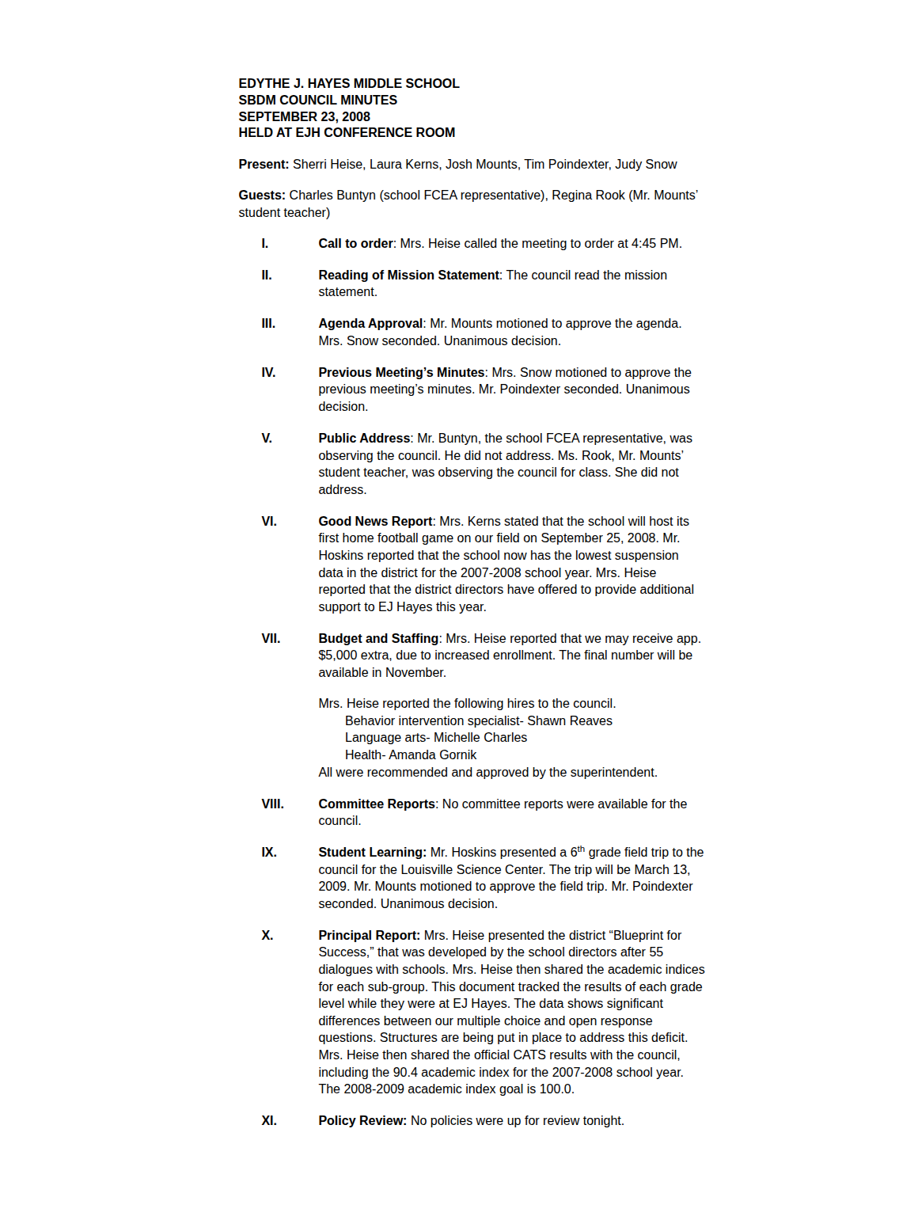EDYTHE J. HAYES MIDDLE SCHOOL
SBDM COUNCIL MINUTES
SEPTEMBER 23, 2008
HELD AT EJH CONFERENCE ROOM
Present: Sherri Heise, Laura Kerns, Josh Mounts, Tim Poindexter, Judy Snow
Guests: Charles Buntyn (school FCEA representative), Regina Rook (Mr. Mounts’ student teacher)
I.
Call to order: Mrs. Heise called the meeting to order at 4:45 PM.
II.
Reading of Mission Statement: The council read the mission statement.
III.
Agenda Approval: Mr. Mounts motioned to approve the agenda. Mrs. Snow seconded. Unanimous decision.
IV.
Previous Meeting’s Minutes: Mrs. Snow motioned to approve the previous meeting’s minutes. Mr. Poindexter seconded. Unanimous decision.
V.
Public Address: Mr. Buntyn, the school FCEA representative, was observing the council. He did not address. Ms. Rook, Mr. Mounts’ student teacher, was observing the council for class. She did not address.
VI.
Good News Report: Mrs. Kerns stated that the school will host its first home football game on our field on September 25, 2008. Mr. Hoskins reported that the school now has the lowest suspension data in the district for the 2007-2008 school year. Mrs. Heise reported that the district directors have offered to provide additional support to EJ Hayes this year.
VII.
Budget and Staffing: Mrs. Heise reported that we may receive app. $5,000 extra, due to increased enrollment. The final number will be available in November.
Mrs. Heise reported the following hires to the council.
Behavior intervention specialist- Shawn Reaves
Language arts- Michelle Charles
Health- Amanda Gornik
All were recommended and approved by the superintendent.
VIII.
Committee Reports: No committee reports were available for the council.
IX.
Student Learning: Mr. Hoskins presented a 6th grade field trip to the council for the Louisville Science Center. The trip will be March 13, 2009. Mr. Mounts motioned to approve the field trip. Mr. Poindexter seconded. Unanimous decision.
X.
Principal Report: Mrs. Heise presented the district “Blueprint for Success,” that was developed by the school directors after 55 dialogues with schools. Mrs. Heise then shared the academic indices for each sub-group. This document tracked the results of each grade level while they were at EJ Hayes. The data shows significant differences between our multiple choice and open response questions. Structures are being put in place to address this deficit. Mrs. Heise then shared the official CATS results with the council, including the 90.4 academic index for the 2007-2008 school year. The 2008-2009 academic index goal is 100.0.
XI.
Policy Review: No policies were up for review tonight.